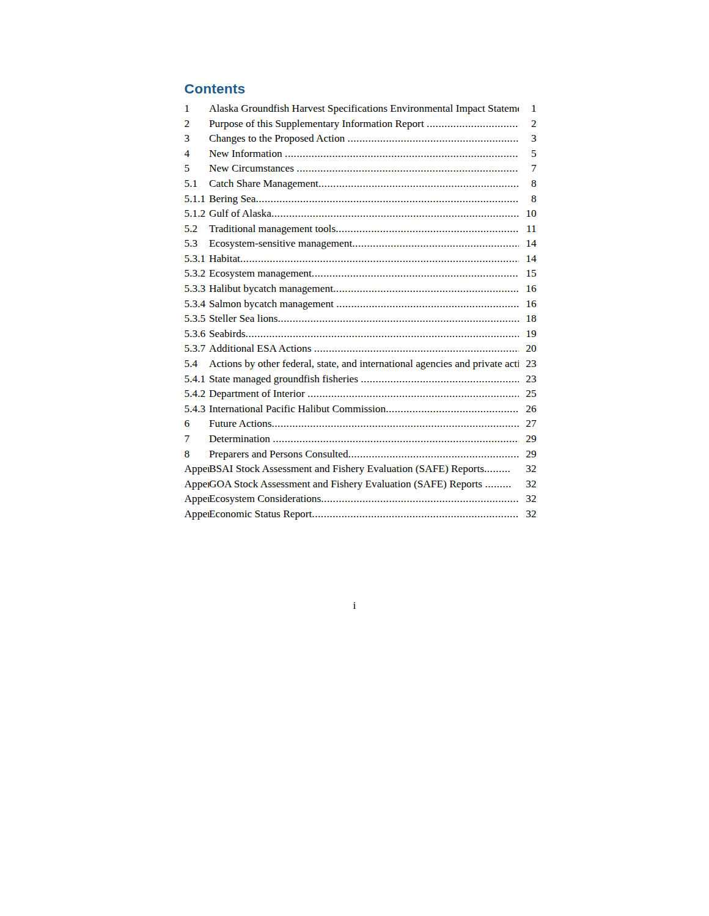Contents
| 1 | Alaska Groundfish Harvest Specifications Environmental Impact Statement ........... | 1 |
| 2 | Purpose of this Supplementary Information Report .................................................. | 2 |
| 3 | Changes to the Proposed Action .............................................................................. | 3 |
| 4 | New Information ..................................................................................................... | 5 |
| 5 | New Circumstances ................................................................................................. | 7 |
| 5.1 | Catch Share Management .................................................................................... | 8 |
| 5.1.1 | Bering Sea ..................................................................................................... | 8 |
| 5.1.2 | Gulf of Alaska .............................................................................................. | 10 |
| 5.2 | Traditional management tools ............................................................................ | 11 |
| 5.3 | Ecosystem-sensitive management ....................................................................... | 14 |
| 5.3.1 | Habitat ......................................................................................................... | 14 |
| 5.3.2 | Ecosystem management .............................................................................. | 15 |
| 5.3.3 | Halibut bycatch management ....................................................................... | 16 |
| 5.3.4 | Salmon bycatch management ..................................................................... | 16 |
| 5.3.5 | Steller Sea lions ............................................................................................ | 18 |
| 5.3.6 | Seabirds ....................................................................................................... | 19 |
| 5.3.7 | Additional ESA Actions ............................................................................. | 20 |
| 5.4 | Actions by other federal, state, and international agencies and private actions . | 23 |
| 5.4.1 | State managed groundfish fisheries .......................................................... | 23 |
| 5.4.2 | Department of Interior ............................................................................... | 25 |
| 5.4.3 | International Pacific Halibut Commission ................................................. | 26 |
| 6 | Future Actions ......................................................................................................... | 27 |
| 7 | Determination ....................................................................................................... | 29 |
| 8 | Preparers and Persons Consulted ............................................................................. | 29 |
| Appendix A: | BSAI Stock Assessment and Fishery Evaluation (SAFE) Reports ......... | 32 |
| Appendix B: | GOA Stock Assessment and Fishery Evaluation (SAFE) Reports ......... | 32 |
| Appendix C: | Ecosystem Considerations ....................................................................... | 32 |
| Appendix D: | Economic Status Report .......................................................................... | 32 |
i